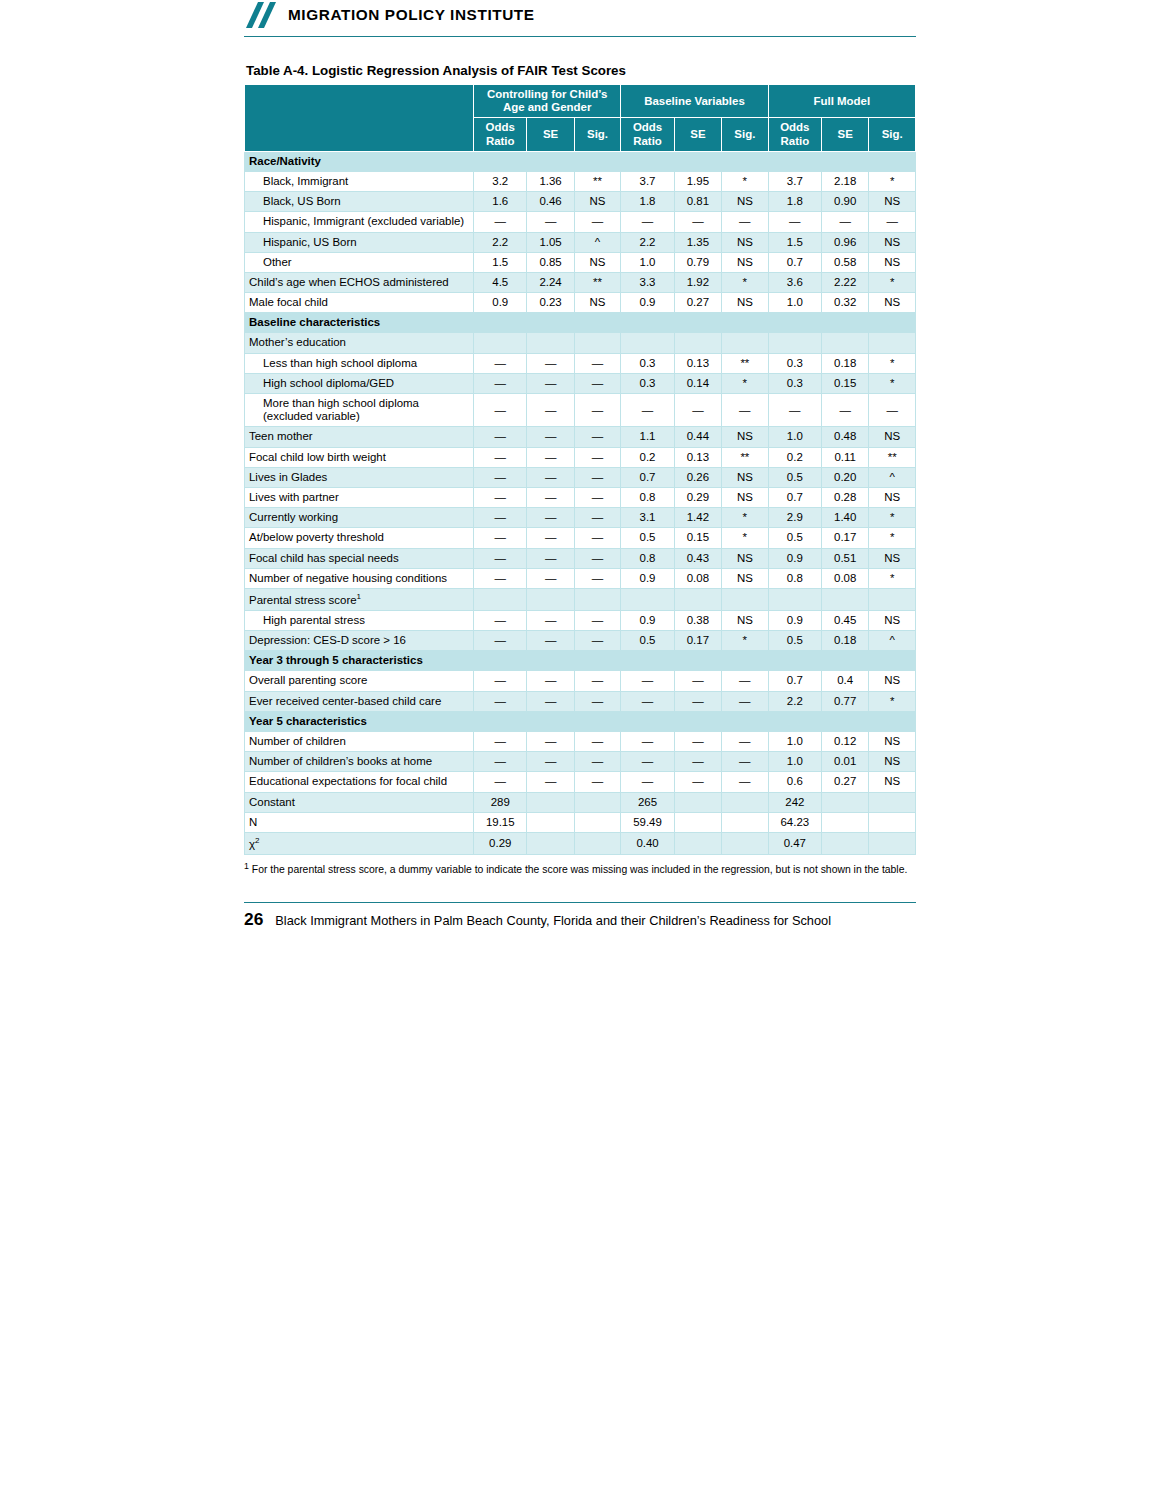MIGRATION POLICY INSTITUTE
Table A-4. Logistic Regression Analysis of FAIR Test Scores
| | Controlling for Child’s Age and Gender | Baseline Variables | Full Model |
| --- | --- | --- | --- |
| Odds Ratio | SE | Sig. | Odds Ratio | SE | Sig. | Odds Ratio | SE | Sig. |
| Race/Nativity |
| Black, Immigrant | 3.2 | 1.36 | ** | 3.7 | 1.95 | * | 3.7 | 2.18 | * |
| Black, US Born | 1.6 | 0.46 | NS | 1.8 | 0.81 | NS | 1.8 | 0.90 | NS |
| Hispanic, Immigrant (excluded variable) | — | — | — | — | — | — | — | — | — |
| Hispanic, US Born | 2.2 | 1.05 | ^ | 2.2 | 1.35 | NS | 1.5 | 0.96 | NS |
| Other | 1.5 | 0.85 | NS | 1.0 | 0.79 | NS | 0.7 | 0.58 | NS |
| Child’s age when ECHOS administered | 4.5 | 2.24 | ** | 3.3 | 1.92 | * | 3.6 | 2.22 | * |
| Male focal child | 0.9 | 0.23 | NS | 0.9 | 0.27 | NS | 1.0 | 0.32 | NS |
| Baseline characteristics |
| Mother’s education | | | | | | | | | |
| Less than high school diploma | — | — | — | 0.3 | 0.13 | ** | 0.3 | 0.18 | * |
| High school diploma/GED | — | — | — | 0.3 | 0.14 | * | 0.3 | 0.15 | * |
| More than high school diploma (excluded variable) | — | — | — | — | — | — | — | — | — |
| Teen mother | — | — | — | 1.1 | 0.44 | NS | 1.0 | 0.48 | NS |
| Focal child low birth weight | — | — | — | 0.2 | 0.13 | ** | 0.2 | 0.11 | ** |
| Lives in Glades | — | — | — | 0.7 | 0.26 | NS | 0.5 | 0.20 | ^ |
| Lives with partner | — | — | — | 0.8 | 0.29 | NS | 0.7 | 0.28 | NS |
| Currently working | — | — | — | 3.1 | 1.42 | * | 2.9 | 1.40 | * |
| At/below poverty threshold | — | — | — | 0.5 | 0.15 | * | 0.5 | 0.17 | * |
| Focal child has special needs | — | — | — | 0.8 | 0.43 | NS | 0.9 | 0.51 | NS |
| Number of negative housing conditions | — | — | — | 0.9 | 0.08 | NS | 0.8 | 0.08 | * |
| Parental stress score 1 | | | | | | | | | |
| High parental stress | — | — | — | 0.9 | 0.38 | NS | 0.9 | 0.45 | NS |
| Depression: CES-D score > 16 | — | — | — | 0.5 | 0.17 | * | 0.5 | 0.18 | ^ |
| Year 3 through 5 characteristics |
| Overall parenting score | — | — | — | — | — | — | 0.7 | 0.4 | NS |
| Ever received center-based child care | — | — | — | — | — | — | 2.2 | 0.77 | * |
| Year 5 characteristics |
| Number of children | — | — | — | — | — | — | 1.0 | 0.12 | NS |
| Number of children’s books at home | — | — | — | — | — | — | 1.0 | 0.01 | NS |
| Educational expectations for focal child | — | — | — | — | — | — | 0.6 | 0.27 | NS |
| Constant | 289 | | | 265 | | | 242 | | |
| N | 19.15 | | | 59.49 | | | 64.23 | | |
| χ 2 | 0.29 | | | 0.40 | | | 0.47 | | |
1 For the parental stress score, a dummy variable to indicate the score was missing was included in the regression, but is not shown in the table.
26
Black Immigrant Mothers in Palm Beach County, Florida and their Children’s Readiness for School